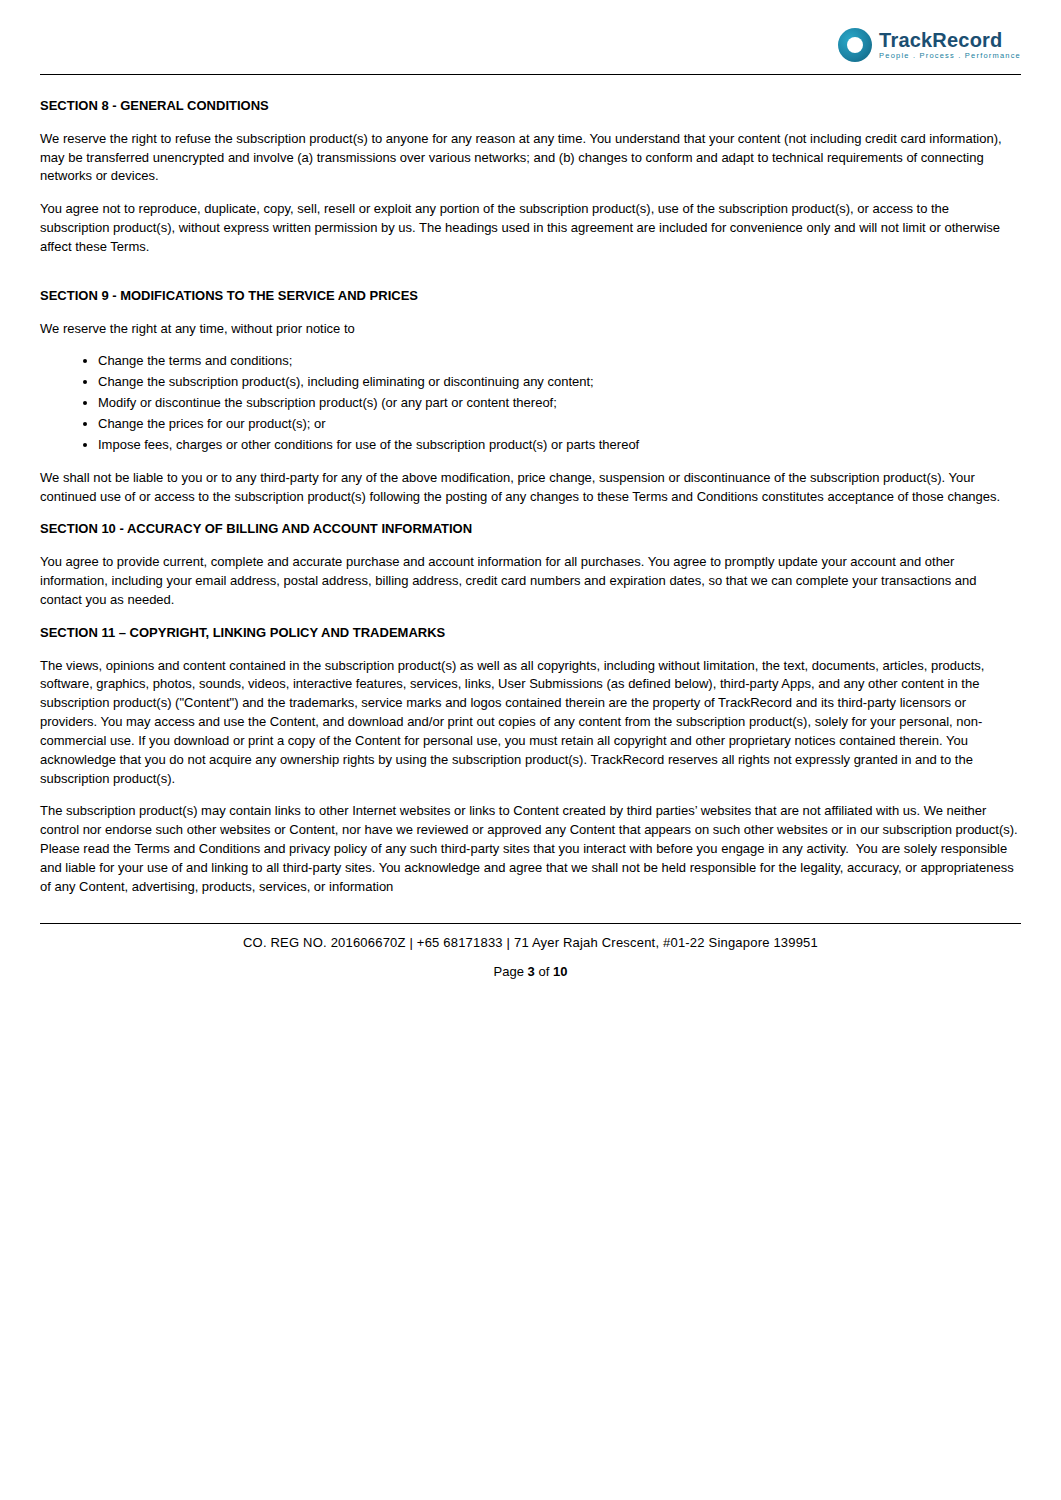TrackRecord
People . Process . Performance
SECTION 8 - GENERAL CONDITIONS
We reserve the right to refuse the subscription product(s) to anyone for any reason at any time. You understand that your content (not including credit card information), may be transferred unencrypted and involve (a) transmissions over various networks; and (b) changes to conform and adapt to technical requirements of connecting networks or devices.
You agree not to reproduce, duplicate, copy, sell, resell or exploit any portion of the subscription product(s), use of the subscription product(s), or access to the subscription product(s), without express written permission by us. The headings used in this agreement are included for convenience only and will not limit or otherwise affect these Terms.
SECTION 9 - MODIFICATIONS TO THE SERVICE AND PRICES
We reserve the right at any time, without prior notice to
Change the terms and conditions;
Change the subscription product(s), including eliminating or discontinuing any content;
Modify or discontinue the subscription product(s) (or any part or content thereof;
Change the prices for our product(s); or
Impose fees, charges or other conditions for use of the subscription product(s) or parts thereof
We shall not be liable to you or to any third-party for any of the above modification, price change, suspension or discontinuance of the subscription product(s). Your continued use of or access to the subscription product(s) following the posting of any changes to these Terms and Conditions constitutes acceptance of those changes.
SECTION 10 - ACCURACY OF BILLING AND ACCOUNT INFORMATION
You agree to provide current, complete and accurate purchase and account information for all purchases. You agree to promptly update your account and other information, including your email address, postal address, billing address, credit card numbers and expiration dates, so that we can complete your transactions and contact you as needed.
SECTION 11 – COPYRIGHT, LINKING POLICY AND TRADEMARKS
The views, opinions and content contained in the subscription product(s) as well as all copyrights, including without limitation, the text, documents, articles, products, software, graphics, photos, sounds, videos, interactive features, services, links, User Submissions (as defined below), third-party Apps, and any other content in the subscription product(s) ("Content") and the trademarks, service marks and logos contained therein are the property of TrackRecord and its third-party licensors or providers. You may access and use the Content, and download and/or print out copies of any content from the subscription product(s), solely for your personal, non-commercial use. If you download or print a copy of the Content for personal use, you must retain all copyright and other proprietary notices contained therein. You acknowledge that you do not acquire any ownership rights by using the subscription product(s). TrackRecord reserves all rights not expressly granted in and to the subscription product(s).
The subscription product(s) may contain links to other Internet websites or links to Content created by third parties’ websites that are not affiliated with us. We neither control nor endorse such other websites or Content, nor have we reviewed or approved any Content that appears on such other websites or in our subscription product(s). Please read the Terms and Conditions and privacy policy of any such third-party sites that you interact with before you engage in any activity. You are solely responsible and liable for your use of and linking to all third-party sites. You acknowledge and agree that we shall not be held responsible for the legality, accuracy, or appropriateness of any Content, advertising, products, services, or information
CO. REG NO. 201606670Z | +65 68171833 | 71 Ayer Rajah Crescent, #01-22 Singapore 139951
Page 3 of 10